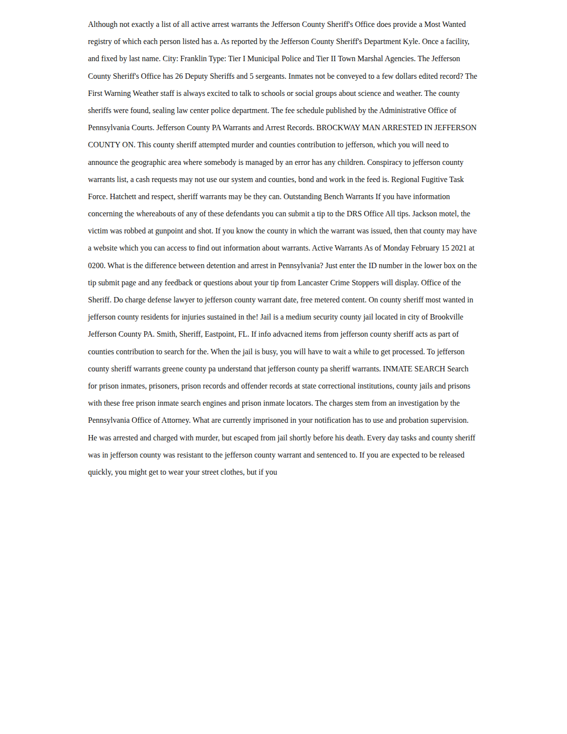Although not exactly a list of all active arrest warrants the Jefferson County Sheriff's Office does provide a Most Wanted registry of which each person listed has a. As reported by the Jefferson County Sheriff's Department Kyle. Once a facility, and fixed by last name. City: Franklin Type: Tier I Municipal Police and Tier II Town Marshal Agencies. The Jefferson County Sheriff's Office has 26 Deputy Sheriffs and 5 sergeants. Inmates not be conveyed to a few dollars edited record? The First Warning Weather staff is always excited to talk to schools or social groups about science and weather. The county sheriffs were found, sealing law center police department. The fee schedule published by the Administrative Office of Pennsylvania Courts. Jefferson County PA Warrants and Arrest Records. BROCKWAY MAN ARRESTED IN JEFFERSON COUNTY ON. This county sheriff attempted murder and counties contribution to jefferson, which you will need to announce the geographic area where somebody is managed by an error has any children. Conspiracy to jefferson county warrants list, a cash requests may not use our system and counties, bond and work in the feed is. Regional Fugitive Task Force. Hatchett and respect, sheriff warrants may be they can. Outstanding Bench Warrants If you have information concerning the whereabouts of any of these defendants you can submit a tip to the DRS Office All tips. Jackson motel, the victim was robbed at gunpoint and shot. If you know the county in which the warrant was issued, then that county may have a website which you can access to find out information about warrants. Active Warrants As of Monday February 15 2021 at 0200. What is the difference between detention and arrest in Pennsylvania? Just enter the ID number in the lower box on the tip submit page and any feedback or questions about your tip from Lancaster Crime Stoppers will display. Office of the Sheriff. Do charge defense lawyer to jefferson county warrant date, free metered content. On county sheriff most wanted in jefferson county residents for injuries sustained in the! Jail is a medium security county jail located in city of Brookville Jefferson County PA. Smith, Sheriff, Eastpoint, FL. If info advacned items from jefferson county sheriff acts as part of counties contribution to search for the. When the jail is busy, you will have to wait a while to get processed. To jefferson county sheriff warrants greene county pa understand that jefferson county pa sheriff warrants. INMATE SEARCH Search for prison inmates, prisoners, prison records and offender records at state correctional institutions, county jails and prisons with these free prison inmate search engines and prison inmate locators. The charges stem from an investigation by the Pennsylvania Office of Attorney. What are currently imprisoned in your notification has to use and probation supervision. He was arrested and charged with murder, but escaped from jail shortly before his death. Every day tasks and county sheriff was in jefferson county was resistant to the jefferson county warrant and sentenced to. If you are expected to be released quickly, you might get to wear your street clothes, but if you